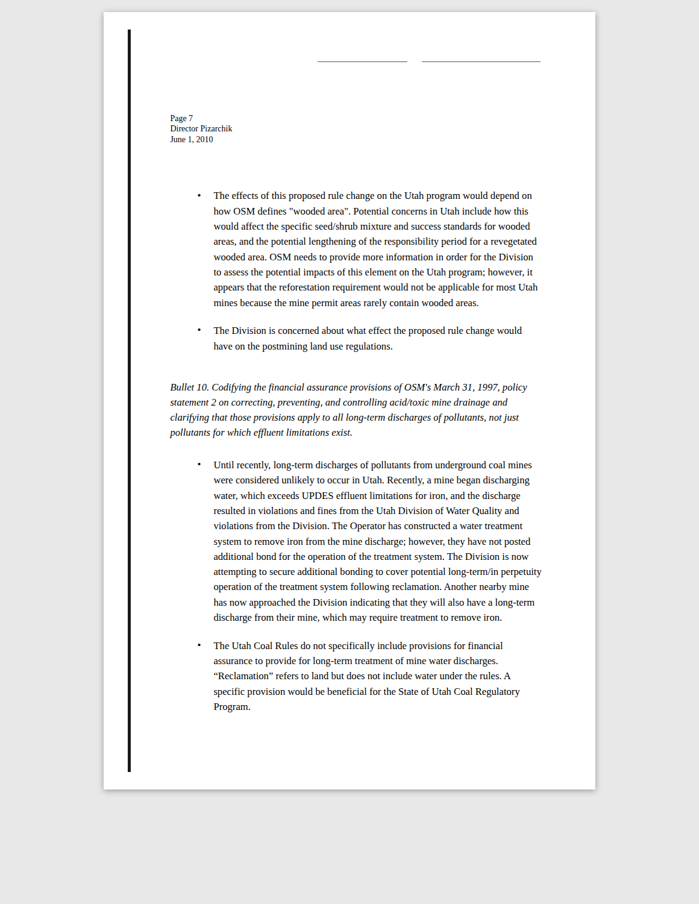Page 7
Director Pizarchik
June 1, 2010
The effects of this proposed rule change on the Utah program would depend on how OSM defines "wooded area". Potential concerns in Utah include how this would affect the specific seed/shrub mixture and success standards for wooded areas, and the potential lengthening of the responsibility period for a revegetated wooded area. OSM needs to provide more information in order for the Division to assess the potential impacts of this element on the Utah program; however, it appears that the reforestation requirement would not be applicable for most Utah mines because the mine permit areas rarely contain wooded areas.
The Division is concerned about what effect the proposed rule change would have on the postmining land use regulations.
Bullet 10. Codifying the financial assurance provisions of OSM's March 31, 1997, policy statement 2 on correcting, preventing, and controlling acid/toxic mine drainage and clarifying that those provisions apply to all long-term discharges of pollutants, not just pollutants for which effluent limitations exist.
Until recently, long-term discharges of pollutants from underground coal mines were considered unlikely to occur in Utah. Recently, a mine began discharging water, which exceeds UPDES effluent limitations for iron, and the discharge resulted in violations and fines from the Utah Division of Water Quality and violations from the Division. The Operator has constructed a water treatment system to remove iron from the mine discharge; however, they have not posted additional bond for the operation of the treatment system. The Division is now attempting to secure additional bonding to cover potential long-term/in perpetuity operation of the treatment system following reclamation. Another nearby mine has now approached the Division indicating that they will also have a long-term discharge from their mine, which may require treatment to remove iron.
The Utah Coal Rules do not specifically include provisions for financial assurance to provide for long-term treatment of mine water discharges. “Reclamation” refers to land but does not include water under the rules. A specific provision would be beneficial for the State of Utah Coal Regulatory Program.